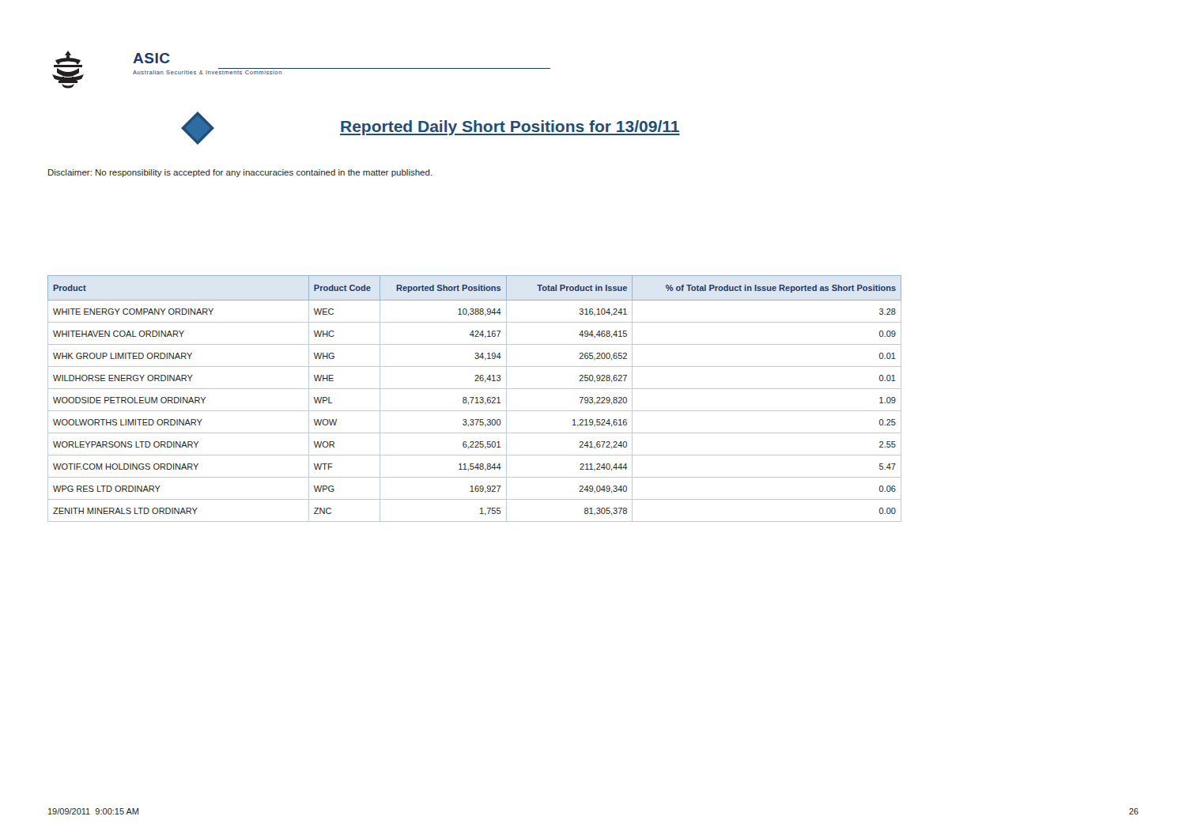ASIC
Australian Securities & Investments Commission
Reported Daily Short Positions for 13/09/11
Disclaimer: No responsibility is accepted for any inaccuracies contained in the matter published.
| Product | Product Code | Reported Short Positions | Total Product in Issue | % of Total Product in Issue Reported as Short Positions |
| --- | --- | --- | --- | --- |
| WHITE ENERGY COMPANY ORDINARY | WEC | 10,388,944 | 316,104,241 | 3.28 |
| WHITEHAVEN COAL ORDINARY | WHC | 424,167 | 494,468,415 | 0.09 |
| WHK GROUP LIMITED ORDINARY | WHG | 34,194 | 265,200,652 | 0.01 |
| WILDHORSE ENERGY ORDINARY | WHE | 26,413 | 250,928,627 | 0.01 |
| WOODSIDE PETROLEUM ORDINARY | WPL | 8,713,621 | 793,229,820 | 1.09 |
| WOOLWORTHS LIMITED ORDINARY | WOW | 3,375,300 | 1,219,524,616 | 0.25 |
| WORLEYPARSONS LTD ORDINARY | WOR | 6,225,501 | 241,672,240 | 2.55 |
| WOTIF.COM HOLDINGS ORDINARY | WTF | 11,548,844 | 211,240,444 | 5.47 |
| WPG RES LTD ORDINARY | WPG | 169,927 | 249,049,340 | 0.06 |
| ZENITH MINERALS LTD ORDINARY | ZNC | 1,755 | 81,305,378 | 0.00 |
19/09/2011 9:00:15 AM
26